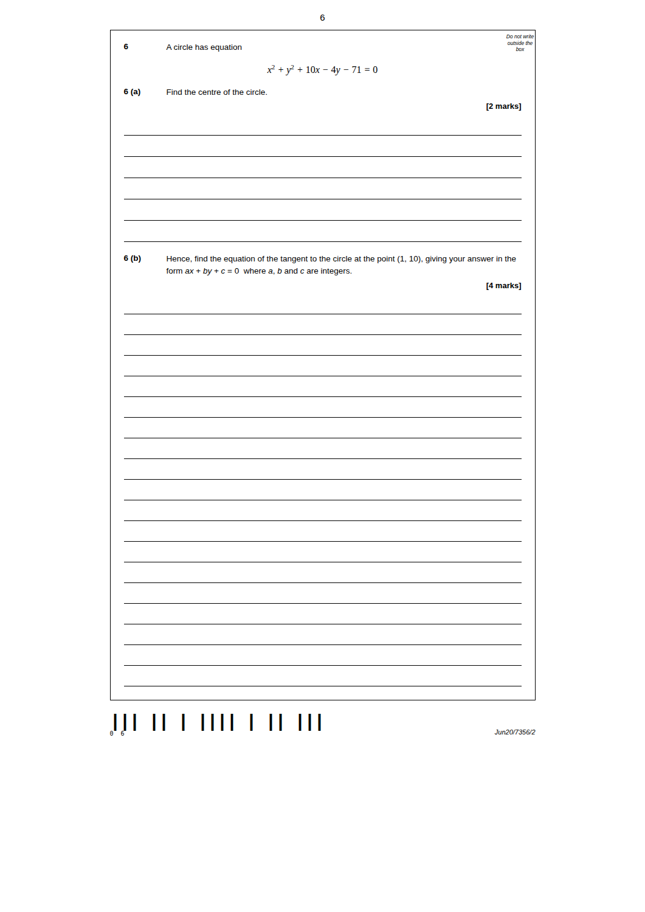6
Do not write
outside the
box
6
A circle has equation
x2 + y2 + 10x − 4y − 71 = 0
6 (a)
Find the centre of the circle.
[2 marks]
6 (b)
Hence, find the equation of the tangent to the circle at the point (1, 10), giving your answer in the form ax + by + c = 0 where a, b and c are integers.
[4 marks]
||| || | |||| | || ||| 0 6
Jun20/7356/2